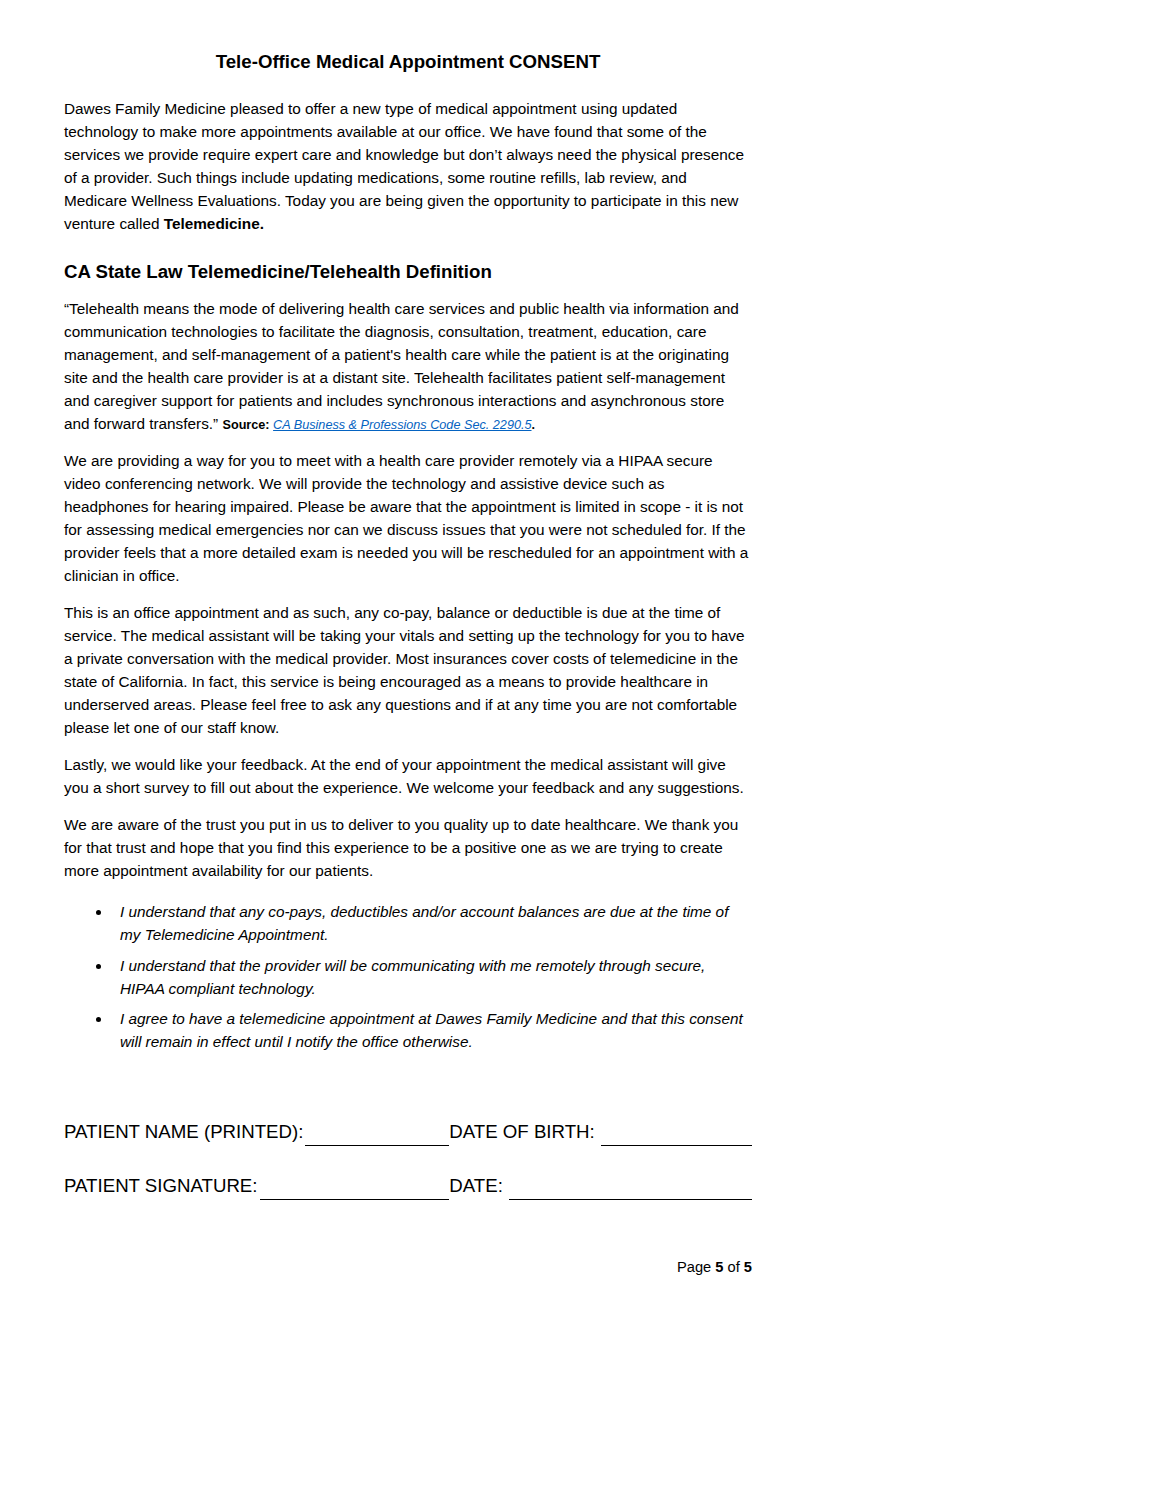Tele-Office Medical Appointment CONSENT
Dawes Family Medicine pleased to offer a new type of medical appointment using updated technology to make more appointments available at our office. We have found that some of the services we provide require expert care and knowledge but don’t always need the physical presence of a provider. Such things include updating medications, some routine refills, lab review, and Medicare Wellness Evaluations. Today you are being given the opportunity to participate in this new venture called Telemedicine.
CA State Law Telemedicine/Telehealth Definition
“Telehealth means the mode of delivering health care services and public health via information and communication technologies to facilitate the diagnosis, consultation, treatment, education, care management, and self-management of a patient's health care while the patient is at the originating site and the health care provider is at a distant site. Telehealth facilitates patient self-management and caregiver support for patients and includes synchronous interactions and asynchronous store and forward transfers.” Source: CA Business & Professions Code Sec. 2290.5.
We are providing a way for you to meet with a health care provider remotely via a HIPAA secure video conferencing network. We will provide the technology and assistive device such as headphones for hearing impaired. Please be aware that the appointment is limited in scope - it is not for assessing medical emergencies nor can we discuss issues that you were not scheduled for. If the provider feels that a more detailed exam is needed you will be rescheduled for an appointment with a clinician in office.
This is an office appointment and as such, any co-pay, balance or deductible is due at the time of service. The medical assistant will be taking your vitals and setting up the technology for you to have a private conversation with the medical provider. Most insurances cover costs of telemedicine in the state of California. In fact, this service is being encouraged as a means to provide healthcare in underserved areas. Please feel free to ask any questions and if at any time you are not comfortable please let one of our staff know.
Lastly, we would like your feedback. At the end of your appointment the medical assistant will give you a short survey to fill out about the experience. We welcome your feedback and any suggestions.
We are aware of the trust you put in us to deliver to you quality up to date healthcare. We thank you for that trust and hope that you find this experience to be a positive one as we are trying to create more appointment availability for our patients.
I understand that any co-pays, deductibles and/or account balances are due at the time of my Telemedicine Appointment.
I understand that the provider will be communicating with me remotely through secure, HIPAA compliant technology.
I agree to have a telemedicine appointment at Dawes Family Medicine and that this consent will remain in effect until I notify the office otherwise.
PATIENT NAME (PRINTED):
DATE OF BIRTH:
PATIENT SIGNATURE:
DATE:
Page 5 of 5